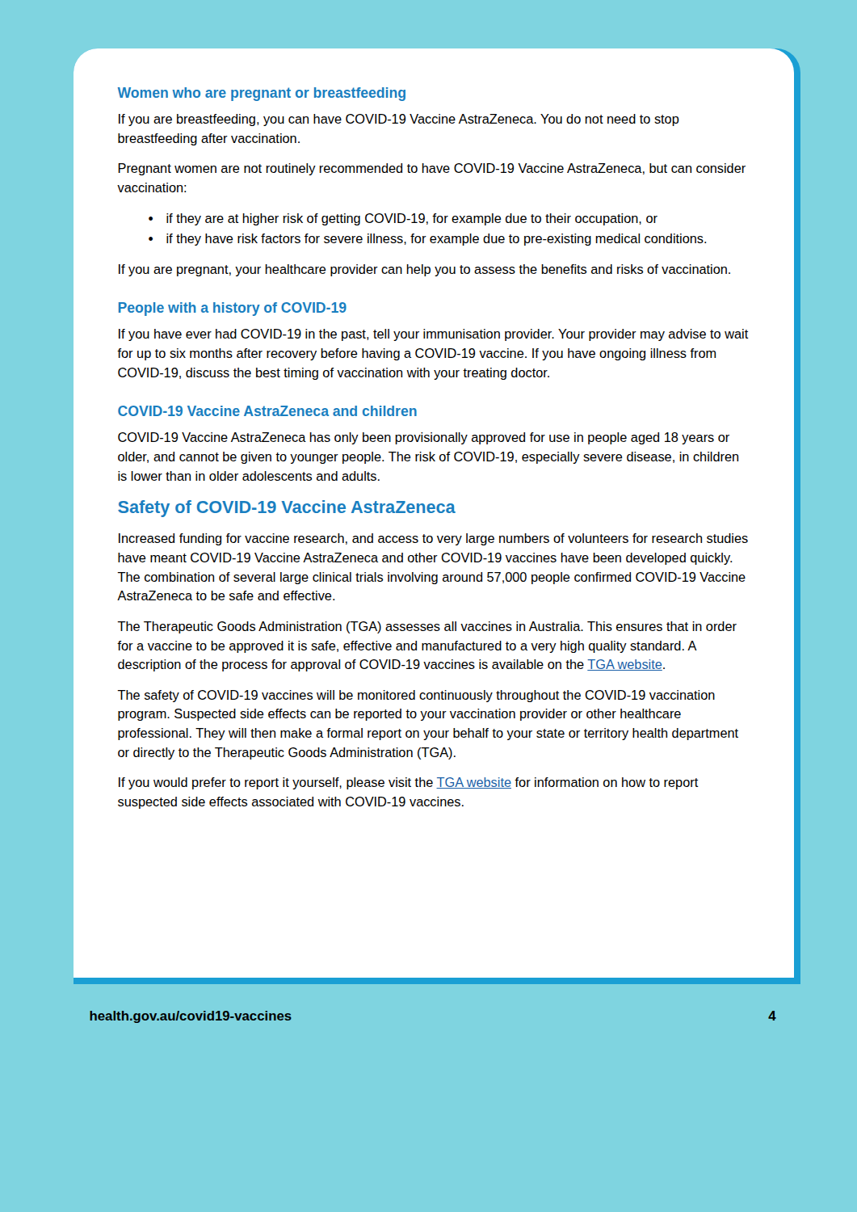Women who are pregnant or breastfeeding
If you are breastfeeding, you can have COVID-19 Vaccine AstraZeneca. You do not need to stop breastfeeding after vaccination.
Pregnant women are not routinely recommended to have COVID-19 Vaccine AstraZeneca, but can consider vaccination:
if they are at higher risk of getting COVID-19, for example due to their occupation, or
if they have risk factors for severe illness, for example due to pre-existing medical conditions.
If you are pregnant, your healthcare provider can help you to assess the benefits and risks of vaccination.
People with a history of COVID-19
If you have ever had COVID-19 in the past, tell your immunisation provider. Your provider may advise to wait for up to six months after recovery before having a COVID-19 vaccine. If you have ongoing illness from COVID-19, discuss the best timing of vaccination with your treating doctor.
COVID-19 Vaccine AstraZeneca and children
COVID-19 Vaccine AstraZeneca has only been provisionally approved for use in people aged 18 years or older, and cannot be given to younger people. The risk of COVID-19, especially severe disease, in children is lower than in older adolescents and adults.
Safety of COVID-19 Vaccine AstraZeneca
Increased funding for vaccine research, and access to very large numbers of volunteers for research studies have meant COVID-19 Vaccine AstraZeneca and other COVID-19 vaccines have been developed quickly. The combination of several large clinical trials involving around 57,000 people confirmed COVID-19 Vaccine AstraZeneca to be safe and effective.
The Therapeutic Goods Administration (TGA) assesses all vaccines in Australia. This ensures that in order for a vaccine to be approved it is safe, effective and manufactured to a very high quality standard. A description of the process for approval of COVID-19 vaccines is available on the TGA website.
The safety of COVID-19 vaccines will be monitored continuously throughout the COVID-19 vaccination program. Suspected side effects can be reported to your vaccination provider or other healthcare professional. They will then make a formal report on your behalf to your state or territory health department or directly to the Therapeutic Goods Administration (TGA).
If you would prefer to report it yourself, please visit the TGA website for information on how to report suspected side effects associated with COVID-19 vaccines.
health.gov.au/covid19-vaccines 4